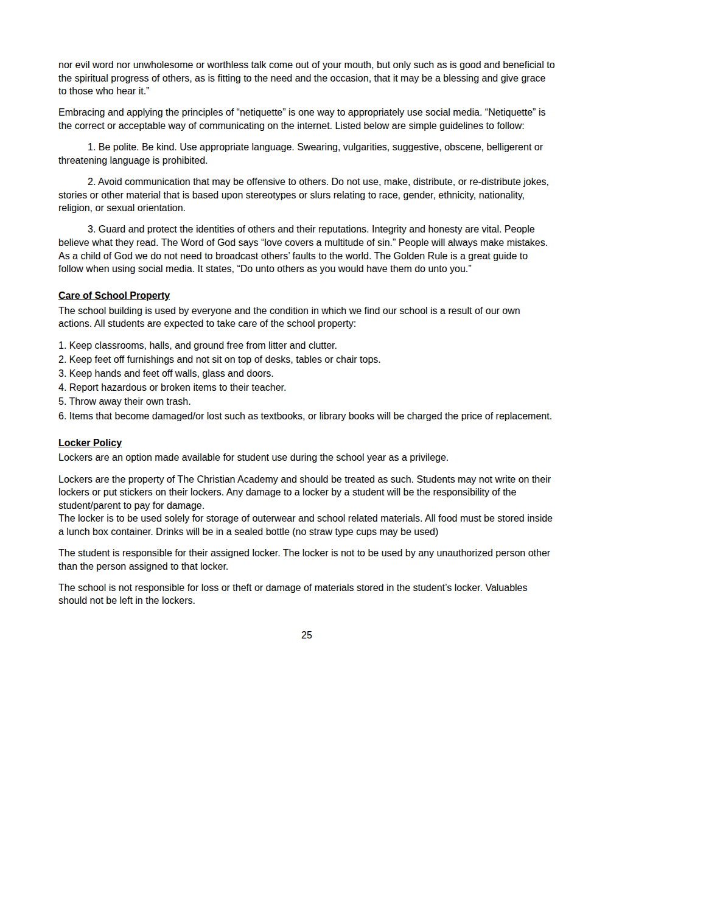nor evil word nor unwholesome or worthless talk come out of your mouth, but only such as is good and beneficial to the spiritual progress of others, as is fitting to the need and the occasion, that it may be a blessing and give grace to those who hear it.”
Embracing and applying the principles of “netiquette” is one way to appropriately use social media. “Netiquette” is the correct or acceptable way of communicating on the internet. Listed below are simple guidelines to follow:
1. Be polite. Be kind. Use appropriate language. Swearing, vulgarities, suggestive, obscene, belligerent or threatening language is prohibited.
2. Avoid communication that may be offensive to others. Do not use, make, distribute, or re-distribute jokes, stories or other material that is based upon stereotypes or slurs relating to race, gender, ethnicity, nationality, religion, or sexual orientation.
3. Guard and protect the identities of others and their reputations. Integrity and honesty are vital. People believe what they read. The Word of God says “love covers a multitude of sin.” People will always make mistakes. As a child of God we do not need to broadcast others’ faults to the world. The Golden Rule is a great guide to follow when using social media. It states, “Do unto others as you would have them do unto you.”
Care of School Property
The school building is used by everyone and the condition in which we find our school is a result of our own actions. All students are expected to take care of the school property:
1. Keep classrooms, halls, and ground free from litter and clutter.
2. Keep feet off furnishings and not sit on top of desks, tables or chair tops.
3. Keep hands and feet off walls, glass and doors.
4. Report hazardous or broken items to their teacher.
5. Throw away their own trash.
6. Items that become damaged/or lost such as textbooks, or library books will be charged the price of replacement.
Locker Policy
Lockers are an option made available for student use during the school year as a privilege.
Lockers are the property of The Christian Academy and should be treated as such. Students may not write on their lockers or put stickers on their lockers. Any damage to a locker by a student will be the responsibility of the student/parent to pay for damage.
The locker is to be used solely for storage of outerwear and school related materials. All food must be stored inside a lunch box container. Drinks will be in a sealed bottle (no straw type cups may be used)
The student is responsible for their assigned locker. The locker is not to be used by any unauthorized person other than the person assigned to that locker.
The school is not responsible for loss or theft or damage of materials stored in the student’s locker. Valuables should not be left in the lockers.
25